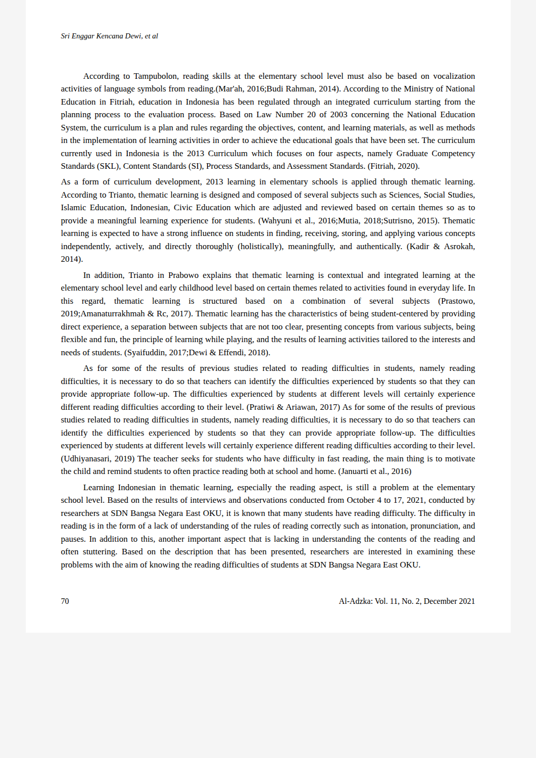Sri Enggar Kencana Dewi, et al
According to Tampubolon, reading skills at the elementary school level must also be based on vocalization activities of language symbols from reading.(Mar'ah, 2016;Budi Rahman, 2014). According to the Ministry of National Education in Fitriah, education in Indonesia has been regulated through an integrated curriculum starting from the planning process to the evaluation process. Based on Law Number 20 of 2003 concerning the National Education System, the curriculum is a plan and rules regarding the objectives, content, and learning materials, as well as methods in the implementation of learning activities in order to achieve the educational goals that have been set. The curriculum currently used in Indonesia is the 2013 Curriculum which focuses on four aspects, namely Graduate Competency Standards (SKL), Content Standards (SI), Process Standards, and Assessment Standards. (Fitriah, 2020).
As a form of curriculum development, 2013 learning in elementary schools is applied through thematic learning. According to Trianto, thematic learning is designed and composed of several subjects such as Sciences, Social Studies, Islamic Education, Indonesian, Civic Education which are adjusted and reviewed based on certain themes so as to provide a meaningful learning experience for students. (Wahyuni et al., 2016;Mutia, 2018;Sutrisno, 2015). Thematic learning is expected to have a strong influence on students in finding, receiving, storing, and applying various concepts independently, actively, and directly thoroughly (holistically), meaningfully, and authentically. (Kadir & Asrokah, 2014).
In addition, Trianto in Prabowo explains that thematic learning is contextual and integrated learning at the elementary school level and early childhood level based on certain themes related to activities found in everyday life. In this regard, thematic learning is structured based on a combination of several subjects (Prastowo, 2019;Amanaturrakhmah & Rc, 2017). Thematic learning has the characteristics of being student-centered by providing direct experience, a separation between subjects that are not too clear, presenting concepts from various subjects, being flexible and fun, the principle of learning while playing, and the results of learning activities tailored to the interests and needs of students. (Syaifuddin, 2017;Dewi & Effendi, 2018).
As for some of the results of previous studies related to reading difficulties in students, namely reading difficulties, it is necessary to do so that teachers can identify the difficulties experienced by students so that they can provide appropriate follow-up. The difficulties experienced by students at different levels will certainly experience different reading difficulties according to their level. (Pratiwi & Ariawan, 2017) As for some of the results of previous studies related to reading difficulties in students, namely reading difficulties, it is necessary to do so that teachers can identify the difficulties experienced by students so that they can provide appropriate follow-up. The difficulties experienced by students at different levels will certainly experience different reading difficulties according to their level. (Udhiyanasari, 2019) The teacher seeks for students who have difficulty in fast reading, the main thing is to motivate the child and remind students to often practice reading both at school and home. (Januarti et al., 2016)
Learning Indonesian in thematic learning, especially the reading aspect, is still a problem at the elementary school level. Based on the results of interviews and observations conducted from October 4 to 17, 2021, conducted by researchers at SDN Bangsa Negara East OKU, it is known that many students have reading difficulty. The difficulty in reading is in the form of a lack of understanding of the rules of reading correctly such as intonation, pronunciation, and pauses. In addition to this, another important aspect that is lacking in understanding the contents of the reading and often stuttering. Based on the description that has been presented, researchers are interested in examining these problems with the aim of knowing the reading difficulties of students at SDN Bangsa Negara East OKU.
70 Al-Adzka: Vol. 11, No. 2, December 2021